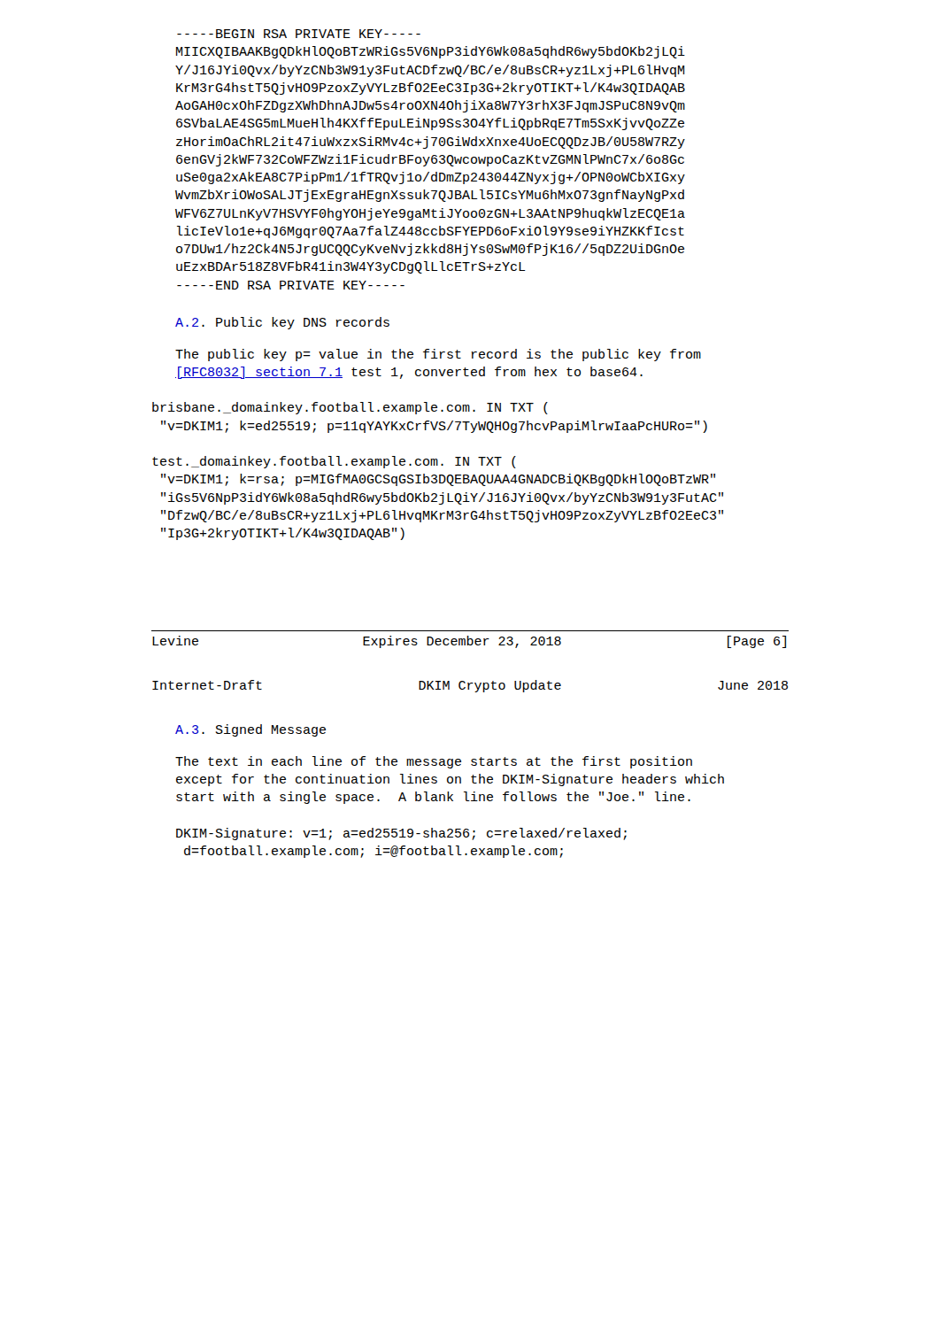-----BEGIN RSA PRIVATE KEY-----
MIICXQIBAAKBgQDkHlOQoBTzWRiGs5V6NpP3idY6Wk08a5qhdR6wy5bdOKb2jLQi
Y/J16JYi0Qvx/byYzCNb3W91y3FutACDfzwQ/BC/e/8uBsCR+yz1Lxj+PL6lHvqM
KrM3rG4hstT5QjvHO9PzoxZyVYLzBfO2EeC3Ip3G+2kryOTIKT+l/K4w3QIDAQAB
AoGAH0cxOhFZDgzXWhDhnAJDw5s4roOXN4OhjiXa8W7Y3rhX3FJqmJSPuC8N9vQm
6SVbaLAE4SG5mLMueHlh4KXffEpuLEiNp9Ss3O4YfLiQpbRqE7Tm5SxKjvvQoZZe
zHorimOaChRL2it47iuWxzxSiRMv4c+j70GiWdxXnxe4UoECQQDzJB/0U58W7RZy
6enGVj2kWF732CoWFZWzi1FicudrBFoy63QwcowpoCazKtvZGMNlPWnC7x/6o8Gc
uSe0ga2xAkEA8C7PipPm1/1fTRQvj1o/dDmZp243044ZNyxjg+/OPN0oWCbXIGxy
WvmZbXriOWoSALJTjExEgraHEgnXssuk7QJBALl5ICsYMu6hMxO73gnfNayNgPxd
WFV6Z7ULnKyV7HSVYF0hgYOHjeYe9gaMtiJYoo0zGN+L3AAtNP9huqkWlzECQE1a
licIeVlo1e+qJ6Mgqr0Q7Aa7falZ448ccbSFYEPD6oFxiOl9Y9se9iYHZKKfIcst
o7DUw1/hz2Ck4N5JrgUCQQCyKveNvjzkkd8HjYs0SwM0fPjK16//5qDZ2UiDGnOe
uEzxBDAr518Z8VFbR41in3W4Y3yCDgQlLlcETrS+zYcL
-----END RSA PRIVATE KEY-----
A.2. Public key DNS records
The public key p= value in the first record is the public key from
[RFC8032] section 7.1 test 1, converted from hex to base64.
brisbane._domainkey.football.example.com. IN TXT (
 "v=DKIM1; k=ed25519; p=11qYAYKxCrfVS/7TyWQHOg7hcvPapiMlrwIaaPcHURo=")
test._domainkey.football.example.com. IN TXT (
 "v=DKIM1; k=rsa; p=MIGfMA0GCSqGSIb3DQEBAQUAA4GNADCBiQKBgQDkHlOQoBTzWR"
 "iGs5V6NpP3idY6Wk08a5qhdR6wy5bdOKb2jLQiY/J16JYi0Qvx/byYzCNb3W91y3FutAC"
 "DfzwQ/BC/e/8uBsCR+yz1Lxj+PL6lHvqMKrM3rG4hstT5QjvHO9PzoxZyVYLzBfO2EeC3"
 "Ip3G+2kryOTIKT+l/K4w3QIDAQAB")
Levine Expires December 23, 2018 [Page 6]
Internet-Draft DKIM Crypto Update June 2018
A.3. Signed Message
The text in each line of the message starts at the first position
except for the continuation lines on the DKIM-Signature headers which
start with a single space.  A blank line follows the "Joe." line.
DKIM-Signature: v=1; a=ed25519-sha256; c=relaxed/relaxed;
 d=football.example.com; i=@football.example.com;